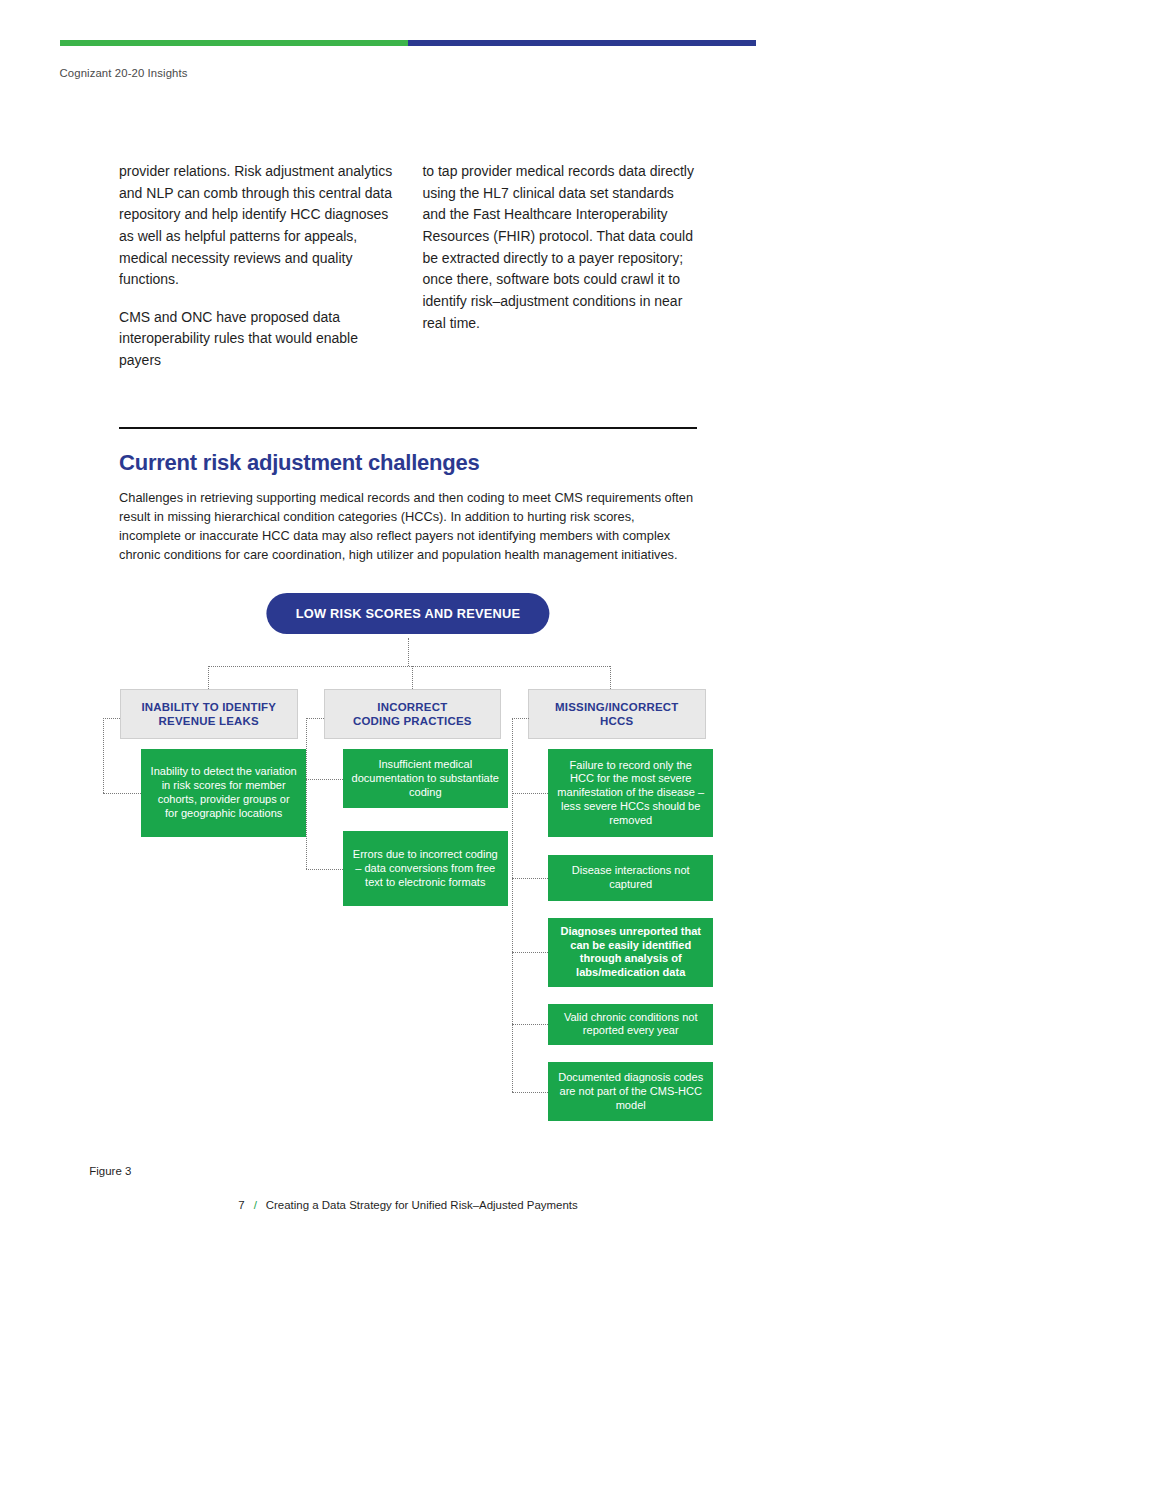Cognizant 20-20 Insights
provider relations. Risk adjustment analytics and NLP can comb through this central data repository and help identify HCC diagnoses as well as helpful patterns for appeals, medical necessity reviews and quality functions.
CMS and ONC have proposed data interoperability rules that would enable payers
to tap provider medical records data directly using the HL7 clinical data set standards and the Fast Healthcare Interoperability Resources (FHIR) protocol. That data could be extracted directly to a payer repository; once there, software bots could crawl it to identify risk–adjustment conditions in near real time.
Current risk adjustment challenges
Challenges in retrieving supporting medical records and then coding to meet CMS requirements often result in missing hierarchical condition categories (HCCs). In addition to hurting risk scores, incomplete or inaccurate HCC data may also reflect payers not identifying members with complex chronic conditions for care coordination, high utilizer and population health management initiatives.
LOW RISK SCORES AND REVENUE
INABILITY TO IDENTIFY
REVENUE LEAKS
INCORRECT
CODING PRACTICES
MISSING/INCORRECT
HCCS
Inability to detect the variation in risk scores for member cohorts, provider groups or for geographic locations
Insufficient medical documentation to substantiate coding
Errors due to incorrect coding – data conversions from free text to electronic formats
Failure to record only the HCC for the most severe manifestation of the disease – less severe HCCs should be removed
Disease interactions not captured
Diagnoses unreported that can be easily identified through analysis of labs/medication data
Valid chronic conditions not reported every year
Documented diagnosis codes are not part of the CMS-HCC model
Figure 3
7 / Creating a Data Strategy for Unified Risk–Adjusted Payments